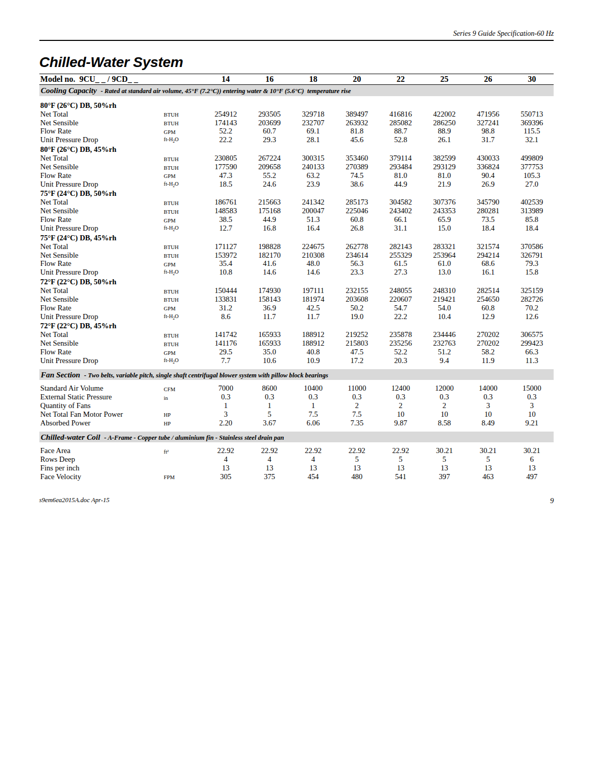Series 9 Guide Specification-60 Hz
Chilled-Water System
| Model no. 9CU_ _ / 9CD_ _ | | 14 | 16 | 18 | 20 | 22 | 25 | 26 | 30 |
| Cooling Capacity - Rated at standard air volume, 45°F (7.2°C)) entering water & 10°F (5.6°C) temperature rise |
| 80°F (26°C) DB, 50%rh |
| Net Total | BTUH | 254912 | 293505 | 329718 | 389497 | 416816 | 422002 | 471956 | 550713 |
| Net Sensible | BTUH | 174143 | 203699 | 232707 | 263932 | 285082 | 286250 | 327241 | 369396 |
| Flow Rate | GPM | 52.2 | 60.7 | 69.1 | 81.8 | 88.7 | 88.9 | 98.8 | 115.5 |
| Unit Pressure Drop | ft-H 2 O | 22.2 | 29.3 | 28.1 | 45.6 | 52.8 | 26.1 | 31.7 | 32.1 |
| 80°F (26°C) DB, 45%rh |
| Net Total | BTUH | 230805 | 267224 | 300315 | 353460 | 379114 | 382599 | 430033 | 499809 |
| Net Sensible | BTUH | 177590 | 209658 | 240133 | 270389 | 293484 | 293129 | 336824 | 377753 |
| Flow Rate | GPM | 47.3 | 55.2 | 63.2 | 74.5 | 81.0 | 81.0 | 90.4 | 105.3 |
| Unit Pressure Drop | ft-H 2 O | 18.5 | 24.6 | 23.9 | 38.6 | 44.9 | 21.9 | 26.9 | 27.0 |
| 75°F (24°C) DB, 50%rh |
| Net Total | BTUH | 186761 | 215663 | 241342 | 285173 | 304582 | 307376 | 345790 | 402539 |
| Net Sensible | BTUH | 148583 | 175168 | 200047 | 225046 | 243402 | 243353 | 280281 | 313989 |
| Flow Rate | GPM | 38.5 | 44.9 | 51.3 | 60.8 | 66.1 | 65.9 | 73.5 | 85.8 |
| Unit Pressure Drop | ft-H 2 O | 12.7 | 16.8 | 16.4 | 26.8 | 31.1 | 15.0 | 18.4 | 18.4 |
| 75°F (24°C) DB, 45%rh |
| Net Total | BTUH | 171127 | 198828 | 224675 | 262778 | 282143 | 283321 | 321574 | 370586 |
| Net Sensible | BTUH | 153972 | 182170 | 210308 | 234614 | 255329 | 253964 | 294214 | 326791 |
| Flow Rate | GPM | 35.4 | 41.6 | 48.0 | 56.3 | 61.5 | 61.0 | 68.6 | 79.3 |
| Unit Pressure Drop | ft-H 2 O | 10.8 | 14.6 | 14.6 | 23.3 | 27.3 | 13.0 | 16.1 | 15.8 |
| 72°F (22°C) DB, 50%rh |
| Net Total | BTUH | 150444 | 174930 | 197111 | 232155 | 248055 | 248310 | 282514 | 325159 |
| Net Sensible | BTUH | 133831 | 158143 | 181974 | 203608 | 220607 | 219421 | 254650 | 282726 |
| Flow Rate | GPM | 31.2 | 36.9 | 42.5 | 50.2 | 54.7 | 54.0 | 60.8 | 70.2 |
| Unit Pressure Drop | ft-H 2 O | 8.6 | 11.7 | 11.7 | 19.0 | 22.2 | 10.4 | 12.9 | 12.6 |
| 72°F (22°C) DB, 45%rh |
| Net Total | BTUH | 141742 | 165933 | 188912 | 219252 | 235878 | 234446 | 270202 | 306575 |
| Net Sensible | BTUH | 141176 | 165933 | 188912 | 215803 | 235256 | 232763 | 270202 | 299423 |
| Flow Rate | GPM | 29.5 | 35.0 | 40.8 | 47.5 | 52.2 | 51.2 | 58.2 | 66.3 |
| Unit Pressure Drop | ft-H 2 O | 7.7 | 10.6 | 10.9 | 17.2 | 20.3 | 9.4 | 11.9 | 11.3 |
| Fan Section - Two belts, variable pitch, single shaft centrifugal blower system with pillow block bearings |
| Standard Air Volume | CFM | 7000 | 8600 | 10400 | 11000 | 12400 | 12000 | 14000 | 15000 |
| External Static Pressure | in | 0.3 | 0.3 | 0.3 | 0.3 | 0.3 | 0.3 | 0.3 | 0.3 |
| Quantity of Fans | | 1 | 1 | 1 | 2 | 2 | 2 | 3 | 3 |
| Net Total Fan Motor Power | HP | 3 | 5 | 7.5 | 7.5 | 10 | 10 | 10 | 10 |
| Absorbed Power | HP | 2.20 | 3.67 | 6.06 | 7.35 | 9.87 | 8.58 | 8.49 | 9.21 |
| Chilled-water Coil - A-Frame - Copper tube / aluminium fin - Stainless steel drain pan |
| Face Area | ft² | 22.92 | 22.92 | 22.92 | 22.92 | 22.92 | 30.21 | 30.21 | 30.21 |
| Rows Deep | | 4 | 4 | 4 | 5 | 5 | 5 | 5 | 6 |
| Fins per inch | | 13 | 13 | 13 | 13 | 13 | 13 | 13 | 13 |
| Face Velocity | FPM | 305 | 375 | 454 | 480 | 541 | 397 | 463 | 497 |
s9em6ea2015A.doc Apr-15 9